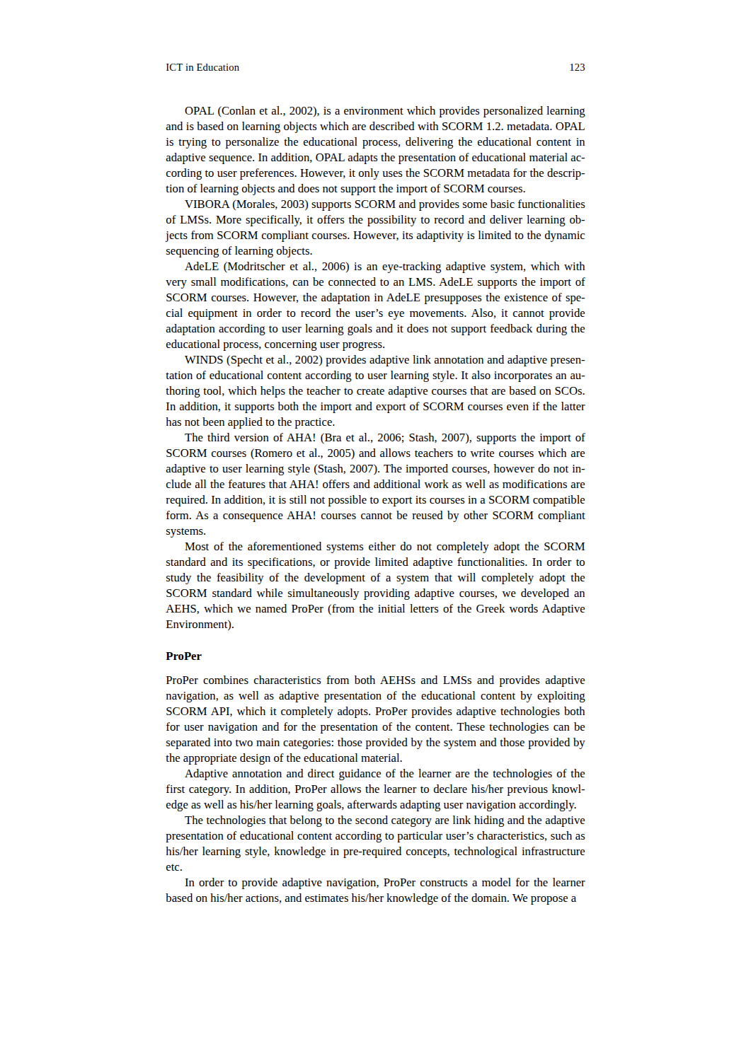ICT in Education 123
OPAL (Conlan et al., 2002), is a environment which provides personalized learning and is based on learning objects which are described with SCORM 1.2. metadata. OPAL is trying to personalize the educational process, delivering the educational content in adaptive sequence. In addition, OPAL adapts the presentation of educational material according to user preferences. However, it only uses the SCORM metadata for the description of learning objects and does not support the import of SCORM courses.
VIBORA (Morales, 2003) supports SCORM and provides some basic functionalities of LMSs. More specifically, it offers the possibility to record and deliver learning objects from SCORM compliant courses. However, its adaptivity is limited to the dynamic sequencing of learning objects.
AdeLE (Modritscher et al., 2006) is an eye-tracking adaptive system, which with very small modifications, can be connected to an LMS. AdeLE supports the import of SCORM courses. However, the adaptation in AdeLE presupposes the existence of special equipment in order to record the user’s eye movements. Also, it cannot provide adaptation according to user learning goals and it does not support feedback during the educational process, concerning user progress.
WINDS (Specht et al., 2002) provides adaptive link annotation and adaptive presentation of educational content according to user learning style. It also incorporates an authoring tool, which helps the teacher to create adaptive courses that are based on SCOs. In addition, it supports both the import and export of SCORM courses even if the latter has not been applied to the practice.
The third version of AHA! (Bra et al., 2006; Stash, 2007), supports the import of SCORM courses (Romero et al., 2005) and allows teachers to write courses which are adaptive to user learning style (Stash, 2007). The imported courses, however do not include all the features that AHA! offers and additional work as well as modifications are required. In addition, it is still not possible to export its courses in a SCORM compatible form. As a consequence AHA! courses cannot be reused by other SCORM compliant systems.
Most of the aforementioned systems either do not completely adopt the SCORM standard and its specifications, or provide limited adaptive functionalities. In order to study the feasibility of the development of a system that will completely adopt the SCORM standard while simultaneously providing adaptive courses, we developed an AEHS, which we named ProPer (from the initial letters of the Greek words Adaptive Environment).
ProPer
ProPer combines characteristics from both AEHSs and LMSs and provides adaptive navigation, as well as adaptive presentation of the educational content by exploiting SCORM API, which it completely adopts. ProPer provides adaptive technologies both for user navigation and for the presentation of the content. These technologies can be separated into two main categories: those provided by the system and those provided by the appropriate design of the educational material.
Adaptive annotation and direct guidance of the learner are the technologies of the first category. In addition, ProPer allows the learner to declare his/her previous knowledge as well as his/her learning goals, afterwards adapting user navigation accordingly.
The technologies that belong to the second category are link hiding and the adaptive presentation of educational content according to particular user’s characteristics, such as his/her learning style, knowledge in pre-required concepts, technological infrastructure etc.
In order to provide adaptive navigation, ProPer constructs a model for the learner based on his/her actions, and estimates his/her knowledge of the domain. We propose a